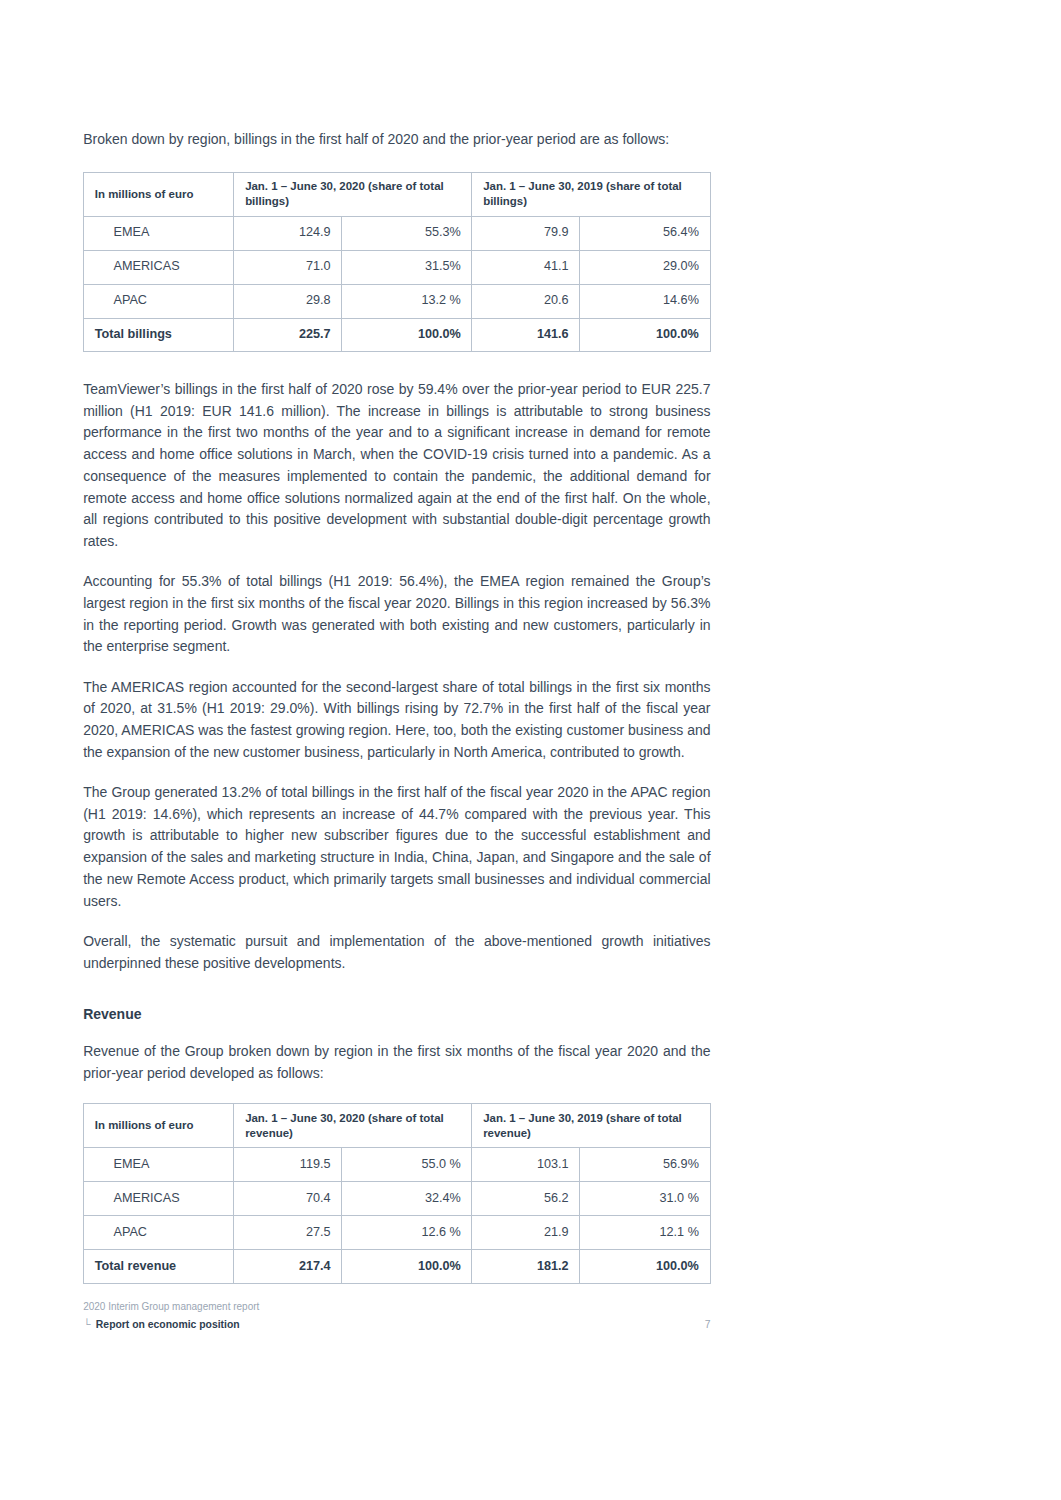Broken down by region, billings in the first half of 2020 and the prior-year period are as follows:
| In millions of euro | Jan. 1 – June 30, 2020 (share of total billings) | Jan. 1 – June 30, 2019 (share of total billings) |
| --- | --- | --- |
| EMEA | 124.9 | 55.3% | 79.9 | 56.4% |
| AMERICAS | 71.0 | 31.5% | 41.1 | 29.0% |
| APAC | 29.8 | 13.2 % | 20.6 | 14.6% |
| Total billings | 225.7 | 100.0% | 141.6 | 100.0% |
TeamViewer’s billings in the first half of 2020 rose by 59.4% over the prior-year period to EUR 225.7 million (H1 2019: EUR 141.6 million). The increase in billings is attributable to strong business performance in the first two months of the year and to a significant increase in demand for remote access and home office solutions in March, when the COVID-19 crisis turned into a pandemic. As a consequence of the measures implemented to contain the pandemic, the additional demand for remote access and home office solutions normalized again at the end of the first half. On the whole, all regions contributed to this positive development with substantial double-digit percentage growth rates.
Accounting for 55.3% of total billings (H1 2019: 56.4%), the EMEA region remained the Group’s largest region in the first six months of the fiscal year 2020. Billings in this region increased by 56.3% in the reporting period. Growth was generated with both existing and new customers, particularly in the enterprise segment.
The AMERICAS region accounted for the second-largest share of total billings in the first six months of 2020, at 31.5% (H1 2019: 29.0%). With billings rising by 72.7% in the first half of the fiscal year 2020, AMERICAS was the fastest growing region. Here, too, both the existing customer business and the expansion of the new customer business, particularly in North America, contributed to growth.
The Group generated 13.2% of total billings in the first half of the fiscal year 2020 in the APAC region (H1 2019: 14.6%), which represents an increase of 44.7% compared with the previous year. This growth is attributable to higher new subscriber figures due to the successful establishment and expansion of the sales and marketing structure in India, China, Japan, and Singapore and the sale of the new Remote Access product, which primarily targets small businesses and individual commercial users.
Overall, the systematic pursuit and implementation of the above-mentioned growth initiatives underpinned these positive developments.
Revenue
Revenue of the Group broken down by region in the first six months of the fiscal year 2020 and the prior-year period developed as follows:
| In millions of euro | Jan. 1 – June 30, 2020 (share of total revenue) | Jan. 1 – June 30, 2019 (share of total revenue) |
| --- | --- | --- |
| EMEA | 119.5 | 55.0 % | 103.1 | 56.9% |
| AMERICAS | 70.4 | 32.4% | 56.2 | 31.0 % |
| APAC | 27.5 | 12.6 % | 21.9 | 12.1 % |
| Total revenue | 217.4 | 100.0% | 181.2 | 100.0% |
2020 Interim Group management report
└Report on economic position7